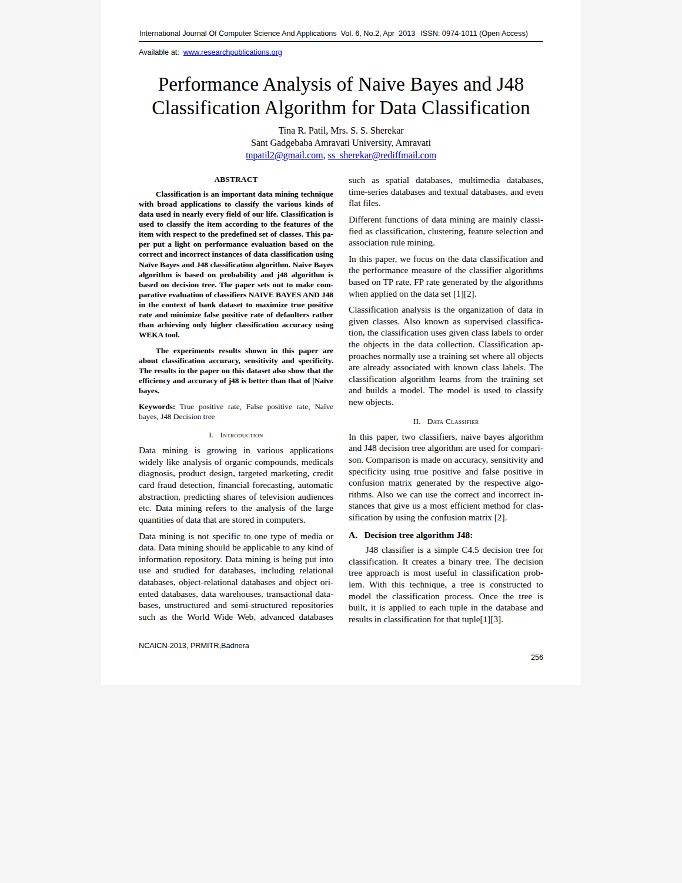| International Journal Of Computer Science And Applications | Vol. 6, No.2, Apr 2013 | ISSN: 0974-1011 (Open Access) |
Available at: www.researchpublications.org
Performance Analysis of Naive Bayes and J48 Classification Algorithm for Data Classification
Tina R. Patil, Mrs. S. S. Sherekar
Sant Gadgebaba Amravati University, Amravati
tnpatil2@gmail.com, ss_sherekar@rediffmail.com
ABSTRACT
Classification is an important data mining technique with broad applications to classify the various kinds of data used in nearly every field of our life. Classification is used to classify the item according to the features of the item with respect to the predefined set of classes. This paper put a light on performance evaluation based on the correct and incorrect instances of data classification using Naïve Bayes and J48 classification algorithm. Naive Bayes algorithm is based on probability and j48 algorithm is based on decision tree. The paper sets out to make comparative evaluation of classifiers NAIVE BAYES AND J48 in the context of bank dataset to maximize true positive rate and minimize false positive rate of defaulters rather than achieving only higher classification accuracy using WEKA tool.
The experiments results shown in this paper are about classification accuracy, sensitivity and specificity. The results in the paper on this dataset also show that the efficiency and accuracy of j48 is better than that of |Naïve bayes.
Keywords: True positive rate, False positive rate, Naïve bayes, J48 Decision tree
I. Introduction
Data mining is growing in various applications widely like analysis of organic compounds, medicals diagnosis, product design, targeted marketing, credit card fraud detection, financial forecasting, automatic abstraction, predicting shares of television audiences etc. Data mining refers to the analysis of the large quantities of data that are stored in computers.
Data mining is not specific to one type of media or data. Data mining should be applicable to any kind of information repository. Data mining is being put into use and studied for databases, including relational databases, object-relational databases and object oriented databases, data warehouses, transactional databases, unstructured and semi-structured repositories such as the World Wide Web, advanced databases such as spatial databases, multimedia databases, time-series databases and textual databases, and even flat files.
Different functions of data mining are mainly classified as classification, clustering, feature selection and association rule mining.
In this paper, we focus on the data classification and the performance measure of the classifier algorithms based on TP rate, FP rate generated by the algorithms when applied on the data set [1][2].
Classification analysis is the organization of data in given classes. Also known as supervised classification, the classification uses given class labels to order the objects in the data collection. Classification approaches normally use a training set where all objects are already associated with known class labels. The classification algorithm learns from the training set and builds a model. The model is used to classify new objects.
II. Data Classifier
In this paper, two classifiers, naive bayes algorithm and J48 decision tree algorithm are used for comparison. Comparison is made on accuracy, sensitivity and specificity using true positive and false positive in confusion matrix generated by the respective algorithms. Also we can use the correct and incorrect instances that give us a most efficient method for classification by using the confusion matrix [2].
A. Decision tree algorithm J48:
J48 classifier is a simple C4.5 decision tree for classification. It creates a binary tree. The decision tree approach is most useful in classification problem. With this technique, a tree is constructed to model the classification process. Once the tree is built, it is applied to each tuple in the database and results in classification for that tuple[1][3].
NCAICN-2013, PRMITR,Badnera
256